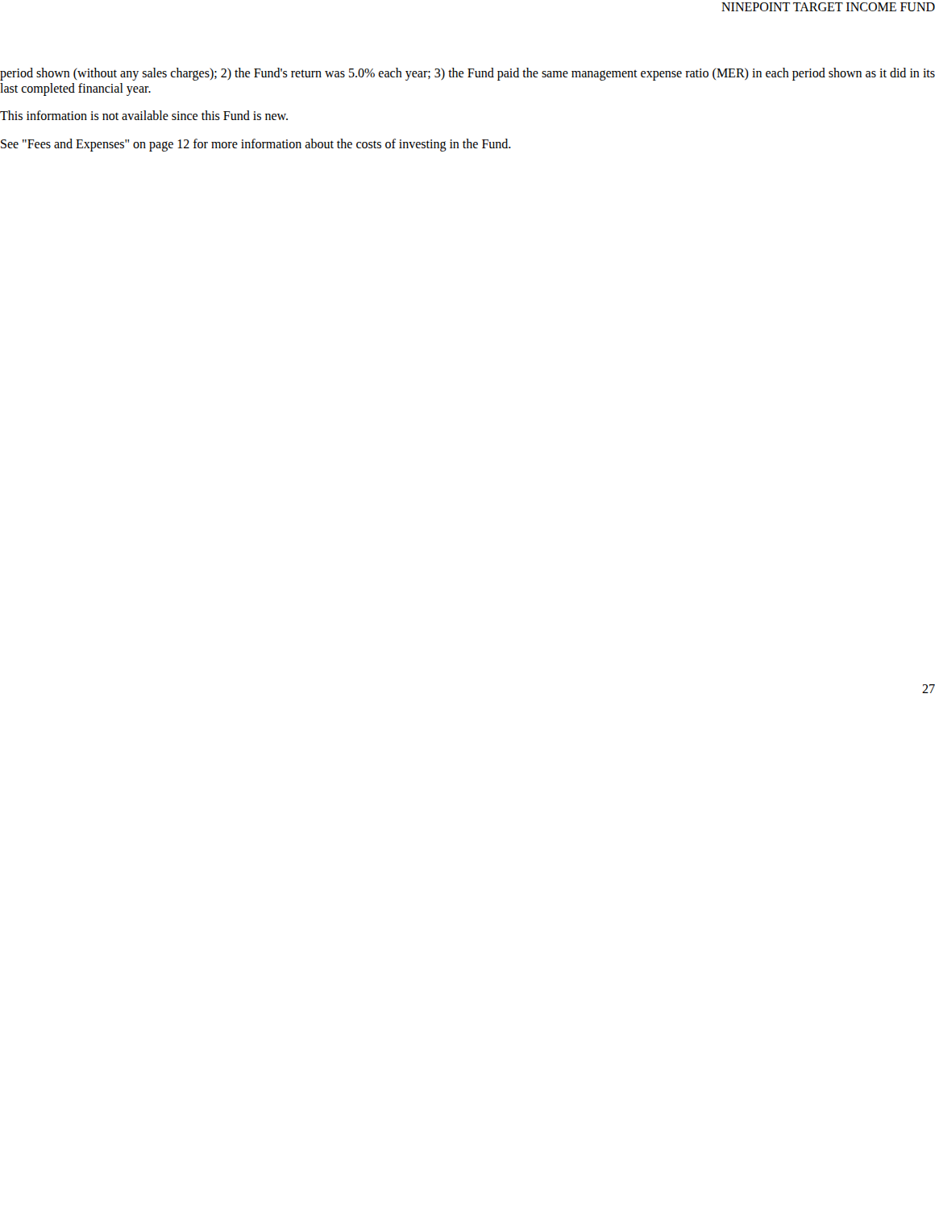NINEPOINT TARGET INCOME FUND
period shown (without any sales charges); 2) the Fund's return was 5.0% each year; 3) the Fund paid the same management expense ratio (MER) in each period shown as it did in its last completed financial year.
This information is not available since this Fund is new.
See "Fees and Expenses" on page 12 for more information about the costs of investing in the Fund.
27